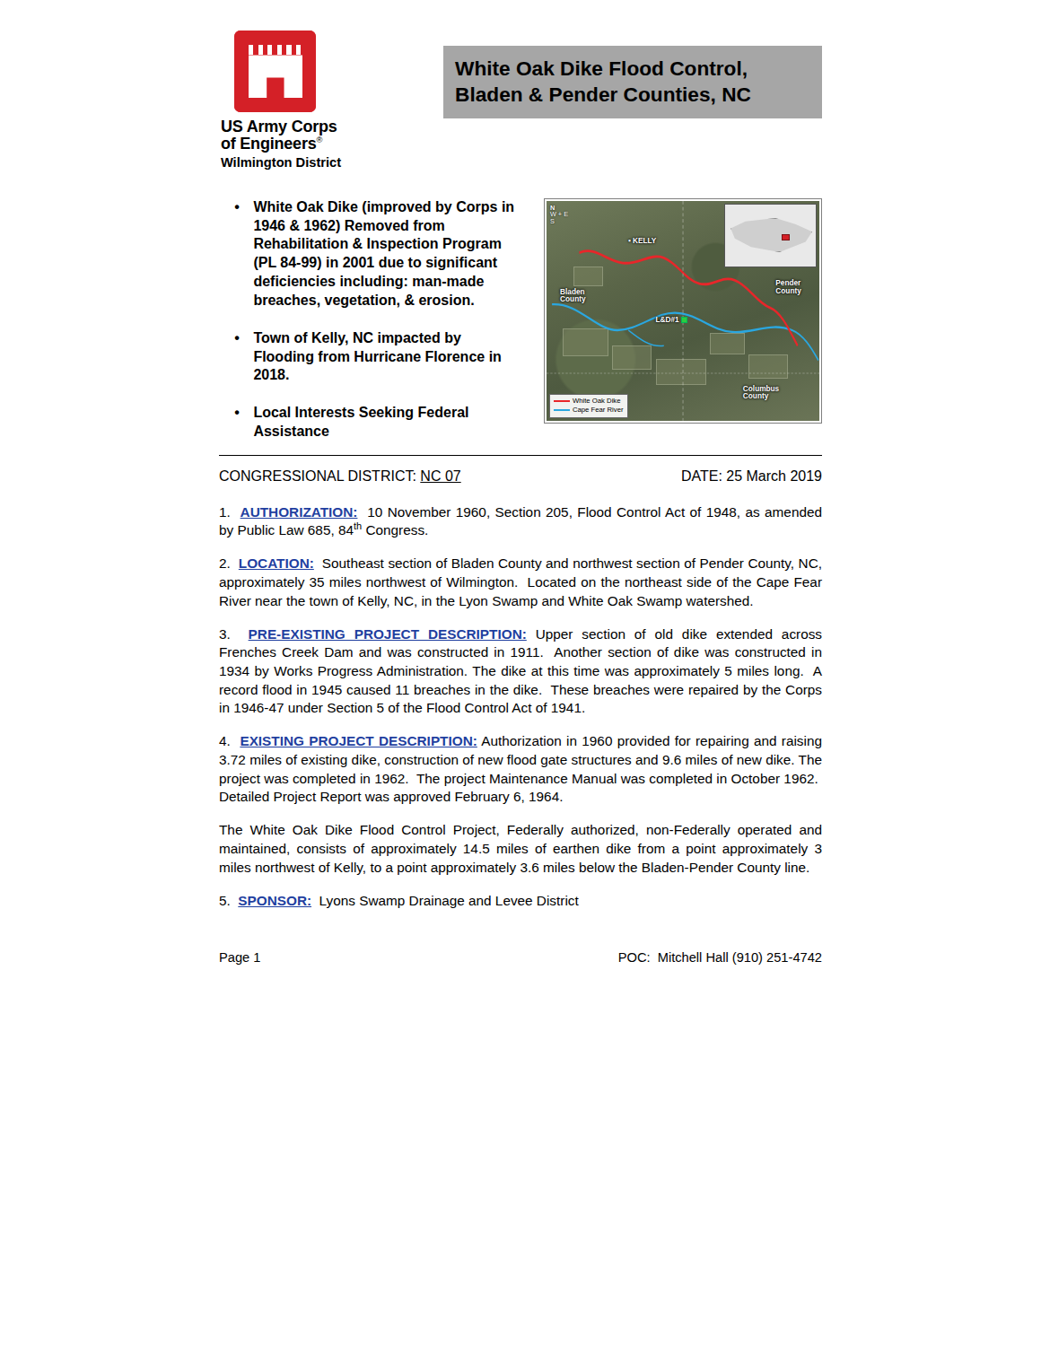US Army Corps
of Engineers®
Wilmington District
White Oak Dike Flood Control,
Bladen & Pender Counties, NC
White Oak Dike (improved by Corps in 1946 & 1962) Removed from Rehabilitation & Inspection Program (PL 84-99) in 2001 due to significant deficiencies including: man-made breaches, vegetation, & erosion.
Town of Kelly, NC impacted by Flooding from Hurricane Florence in 2018.
Local Interests Seeking Federal Assistance
N
W + E
S
KELLY
Bladen
County
Pender
County
Columbus
County
L&D#1
White Oak Dike
Cape Fear River
CONGRESSIONAL DISTRICT: NC 07
DATE: 25 March 2019
1. AUTHORIZATION: 10 November 1960, Section 205, Flood Control Act of 1948, as amended by Public Law 685, 84th Congress.
2. LOCATION: Southeast section of Bladen County and northwest section of Pender County, NC, approximately 35 miles northwest of Wilmington. Located on the northeast side of the Cape Fear River near the town of Kelly, NC, in the Lyon Swamp and White Oak Swamp watershed.
3. PRE-EXISTING PROJECT DESCRIPTION: Upper section of old dike extended across Frenches Creek Dam and was constructed in 1911. Another section of dike was constructed in 1934 by Works Progress Administration. The dike at this time was approximately 5 miles long. A record flood in 1945 caused 11 breaches in the dike. These breaches were repaired by the Corps in 1946-47 under Section 5 of the Flood Control Act of 1941.
4. EXISTING PROJECT DESCRIPTION: Authorization in 1960 provided for repairing and raising 3.72 miles of existing dike, construction of new flood gate structures and 9.6 miles of new dike. The project was completed in 1962. The project Maintenance Manual was completed in October 1962. Detailed Project Report was approved February 6, 1964.
The White Oak Dike Flood Control Project, Federally authorized, non-Federally operated and maintained, consists of approximately 14.5 miles of earthen dike from a point approximately 3 miles northwest of Kelly, to a point approximately 3.6 miles below the Bladen-Pender County line.
5. SPONSOR: Lyons Swamp Drainage and Levee District
Page 1
POC: Mitchell Hall (910) 251-4742